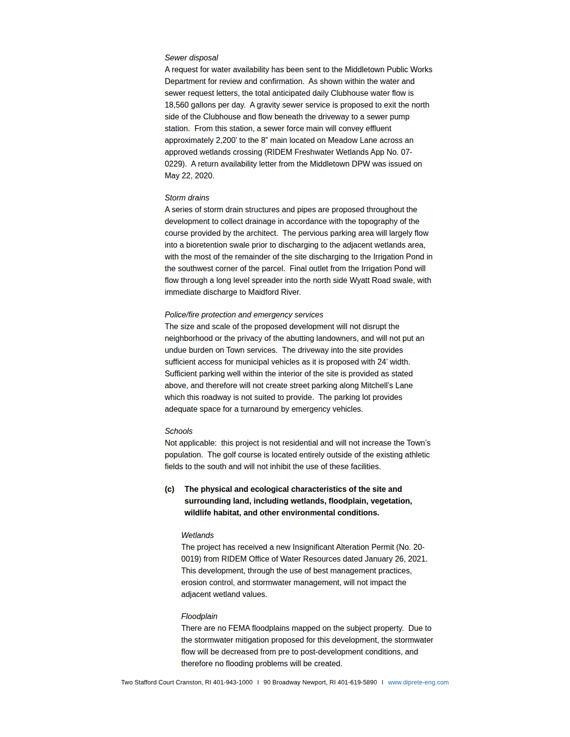Sewer disposal
A request for water availability has been sent to the Middletown Public Works Department for review and confirmation. As shown within the water and sewer request letters, the total anticipated daily Clubhouse water flow is 18,560 gallons per day. A gravity sewer service is proposed to exit the north side of the Clubhouse and flow beneath the driveway to a sewer pump station. From this station, a sewer force main will convey effluent approximately 2,200’ to the 8” main located on Meadow Lane across an approved wetlands crossing (RIDEM Freshwater Wetlands App No. 07-0229). A return availability letter from the Middletown DPW was issued on May 22, 2020.
Storm drains
A series of storm drain structures and pipes are proposed throughout the development to collect drainage in accordance with the topography of the course provided by the architect. The pervious parking area will largely flow into a bioretention swale prior to discharging to the adjacent wetlands area, with the most of the remainder of the site discharging to the Irrigation Pond in the southwest corner of the parcel. Final outlet from the Irrigation Pond will flow through a long level spreader into the north side Wyatt Road swale, with immediate discharge to Maidford River.
Police/fire protection and emergency services
The size and scale of the proposed development will not disrupt the neighborhood or the privacy of the abutting landowners, and will not put an undue burden on Town services. The driveway into the site provides sufficient access for municipal vehicles as it is proposed with 24’ width. Sufficient parking well within the interior of the site is provided as stated above, and therefore will not create street parking along Mitchell’s Lane which this roadway is not suited to provide. The parking lot provides adequate space for a turnaround by emergency vehicles.
Schools
Not applicable: this project is not residential and will not increase the Town’s population. The golf course is located entirely outside of the existing athletic fields to the south and will not inhibit the use of these facilities.
(c)
The physical and ecological characteristics of the site and surrounding land, including wetlands, floodplain, vegetation, wildlife habitat, and other environmental conditions.
Wetlands
The project has received a new Insignificant Alteration Permit (No. 20-0019) from RIDEM Office of Water Resources dated January 26, 2021. This development, through the use of best management practices, erosion control, and stormwater management, will not impact the adjacent wetland values.
Floodplain
There are no FEMA floodplains mapped on the subject property. Due to the stormwater mitigation proposed for this development, the stormwater flow will be decreased from pre to post-development conditions, and therefore no flooding problems will be created.
Two Stafford Court Cranston, RI 401-943-1000 l 90 Broadway Newport, RI 401-619-5890 l www.diprete-eng.com